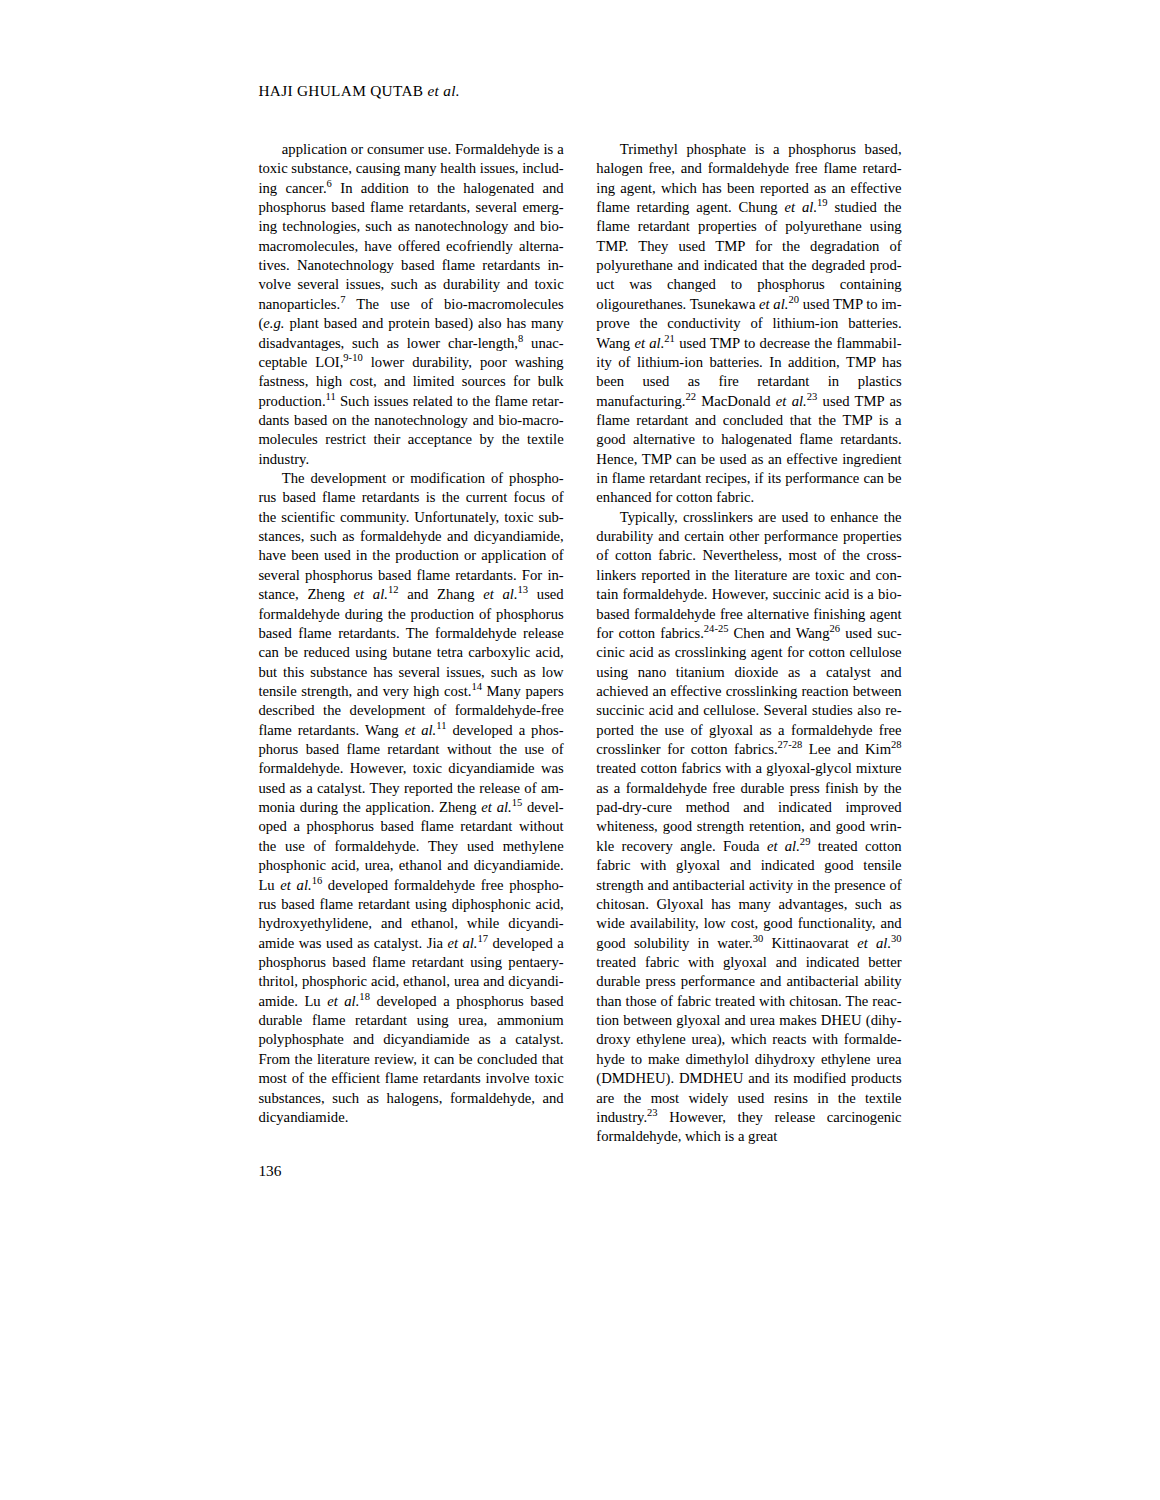HAJI GHULAM QUTAB et al.
application or consumer use. Formaldehyde is a toxic substance, causing many health issues, including cancer.6 In addition to the halogenated and phosphorus based flame retardants, several emerging technologies, such as nanotechnology and bio-macromolecules, have offered ecofriendly alternatives. Nanotechnology based flame retardants involve several issues, such as durability and toxic nanoparticles.7 The use of bio-macromolecules (e.g. plant based and protein based) also has many disadvantages, such as lower char-length,8 unacceptable LOI,9-10 lower durability, poor washing fastness, high cost, and limited sources for bulk production.11 Such issues related to the flame retardants based on the nanotechnology and bio-macromolecules restrict their acceptance by the textile industry.
The development or modification of phosphorus based flame retardants is the current focus of the scientific community. Unfortunately, toxic substances, such as formaldehyde and dicyandiamide, have been used in the production or application of several phosphorus based flame retardants. For instance, Zheng et al.12 and Zhang et al.13 used formaldehyde during the production of phosphorus based flame retardants. The formaldehyde release can be reduced using butane tetra carboxylic acid, but this substance has several issues, such as low tensile strength, and very high cost.14 Many papers described the development of formaldehyde-free flame retardants. Wang et al.11 developed a phosphorus based flame retardant without the use of formaldehyde. However, toxic dicyandiamide was used as a catalyst. They reported the release of ammonia during the application. Zheng et al.15 developed a phosphorus based flame retardant without the use of formaldehyde. They used methylene phosphonic acid, urea, ethanol and dicyandiamide. Lu et al.16 developed formaldehyde free phosphorus based flame retardant using diphosphonic acid, hydroxyethylidene, and ethanol, while dicyandiamide was used as catalyst. Jia et al.17 developed a phosphorus based flame retardant using pentaerythritol, phosphoric acid, ethanol, urea and dicyandiamide. Lu et al.18 developed a phosphorus based durable flame retardant using urea, ammonium polyphosphate and dicyandiamide as a catalyst. From the literature review, it can be concluded that most of the efficient flame retardants involve toxic substances, such as halogens, formaldehyde, and dicyandiamide.
Trimethyl phosphate is a phosphorus based, halogen free, and formaldehyde free flame retarding agent, which has been reported as an effective flame retarding agent. Chung et al.19 studied the flame retardant properties of polyurethane using TMP. They used TMP for the degradation of polyurethane and indicated that the degraded product was changed to phosphorus containing oligourethanes. Tsunekawa et al.20 used TMP to improve the conductivity of lithium-ion batteries. Wang et al.21 used TMP to decrease the flammability of lithium-ion batteries. In addition, TMP has been used as fire retardant in plastics manufacturing.22 MacDonald et al.23 used TMP as flame retardant and concluded that the TMP is a good alternative to halogenated flame retardants. Hence, TMP can be used as an effective ingredient in flame retardant recipes, if its performance can be enhanced for cotton fabric.
Typically, crosslinkers are used to enhance the durability and certain other performance properties of cotton fabric. Nevertheless, most of the cross-linkers reported in the literature are toxic and contain formaldehyde. However, succinic acid is a bio-based formaldehyde free alternative finishing agent for cotton fabrics.24-25 Chen and Wang26 used succinic acid as crosslinking agent for cotton cellulose using nano titanium dioxide as a catalyst and achieved an effective crosslinking reaction between succinic acid and cellulose. Several studies also reported the use of glyoxal as a formaldehyde free crosslinker for cotton fabrics.27-28 Lee and Kim28 treated cotton fabrics with a glyoxal-glycol mixture as a formaldehyde free durable press finish by the pad-dry-cure method and indicated improved whiteness, good strength retention, and good wrinkle recovery angle. Fouda et al.29 treated cotton fabric with glyoxal and indicated good tensile strength and antibacterial activity in the presence of chitosan. Glyoxal has many advantages, such as wide availability, low cost, good functionality, and good solubility in water.30 Kittinaovarat et al.30 treated fabric with glyoxal and indicated better durable press performance and antibacterial ability than those of fabric treated with chitosan. The reaction between glyoxal and urea makes DHEU (dihydroxy ethylene urea), which reacts with formaldehyde to make dimethylol dihydroxy ethylene urea (DMDHEU). DMDHEU and its modified products are the most widely used resins in the textile industry.23 However, they release carcinogenic formaldehyde, which is a great
136